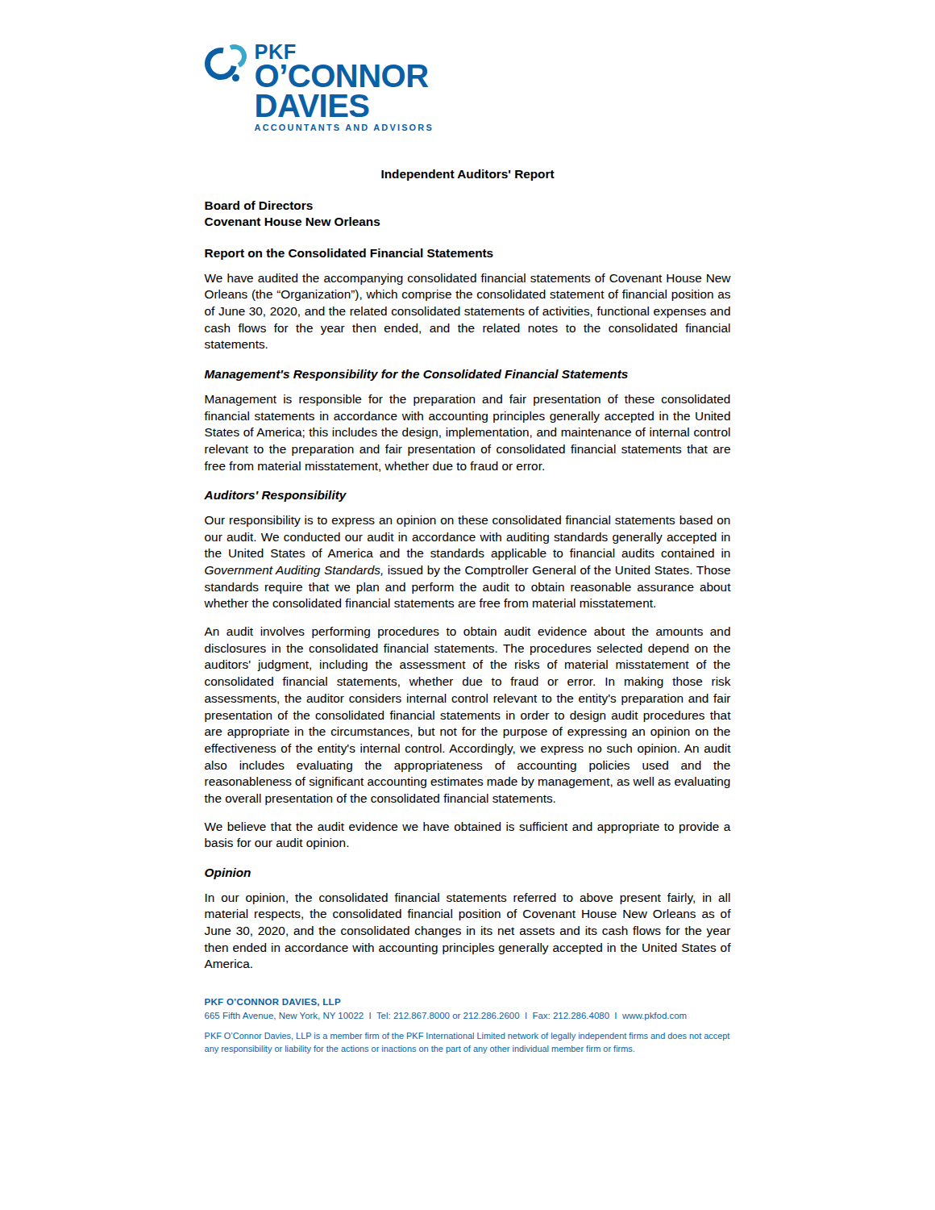PKF O’CONNOR DAVIES ACCOUNTANTS AND ADVISORS
Independent Auditors' Report
Board of Directors
Covenant House New Orleans
Report on the Consolidated Financial Statements
We have audited the accompanying consolidated financial statements of Covenant House New Orleans (the “Organization”), which comprise the consolidated statement of financial position as of June 30, 2020, and the related consolidated statements of activities, functional expenses and cash flows for the year then ended, and the related notes to the consolidated financial statements.
Management's Responsibility for the Consolidated Financial Statements
Management is responsible for the preparation and fair presentation of these consolidated financial statements in accordance with accounting principles generally accepted in the United States of America; this includes the design, implementation, and maintenance of internal control relevant to the preparation and fair presentation of consolidated financial statements that are free from material misstatement, whether due to fraud or error.
Auditors' Responsibility
Our responsibility is to express an opinion on these consolidated financial statements based on our audit. We conducted our audit in accordance with auditing standards generally accepted in the United States of America and the standards applicable to financial audits contained in Government Auditing Standards, issued by the Comptroller General of the United States. Those standards require that we plan and perform the audit to obtain reasonable assurance about whether the consolidated financial statements are free from material misstatement.
An audit involves performing procedures to obtain audit evidence about the amounts and disclosures in the consolidated financial statements. The procedures selected depend on the auditors' judgment, including the assessment of the risks of material misstatement of the consolidated financial statements, whether due to fraud or error. In making those risk assessments, the auditor considers internal control relevant to the entity's preparation and fair presentation of the consolidated financial statements in order to design audit procedures that are appropriate in the circumstances, but not for the purpose of expressing an opinion on the effectiveness of the entity's internal control. Accordingly, we express no such opinion. An audit also includes evaluating the appropriateness of accounting policies used and the reasonableness of significant accounting estimates made by management, as well as evaluating the overall presentation of the consolidated financial statements.
We believe that the audit evidence we have obtained is sufficient and appropriate to provide a basis for our audit opinion.
Opinion
In our opinion, the consolidated financial statements referred to above present fairly, in all material respects, the consolidated financial position of Covenant House New Orleans as of June 30, 2020, and the consolidated changes in its net assets and its cash flows for the year then ended in accordance with accounting principles generally accepted in the United States of America.
PKF O’CONNOR DAVIES, LLP
665 Fifth Avenue, New York, NY 10022 I Tel: 212.867.8000 or 212.286.2600 I Fax: 212.286.4080 I www.pkfod.com
PKF O’Connor Davies, LLP is a member firm of the PKF International Limited network of legally independent firms and does not accept any responsibility or liability for the actions or inactions on the part of any other individual member firm or firms.